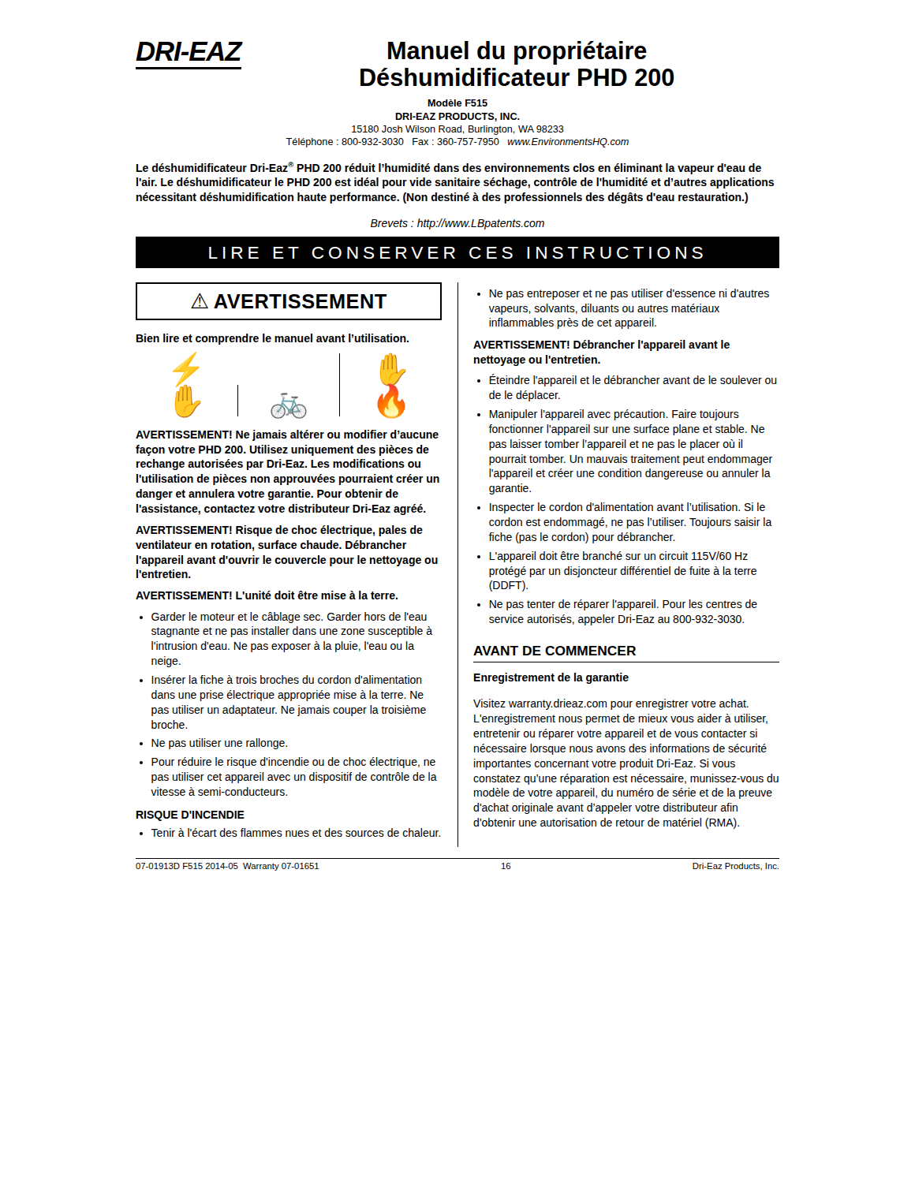DRI‑EAZ
Manuel du propriétaire
Déshumidificateur PHD 200
Modèle F515
DRI-EAZ PRODUCTS, INC.
15180 Josh Wilson Road, Burlington, WA 98233
Téléphone : 800-932-3030 Fax : 360-757-7950 www.EnvironmentsHQ.com
Le déshumidificateur Dri-Eaz® PHD 200 réduit l’humidité dans des environnements clos en éliminant la vapeur d'eau de l'air. Le déshumidificateur le PHD 200 est idéal pour vide sanitaire séchage, contrôle de l'humidité et d’autres applications nécessitant déshumidification haute performance. (Non destiné à des professionnels des dégâts d'eau restauration.)
Brevets : http://www.LBpatents.com
LIRE ET CONSERVER CES INSTRUCTIONS
⚠ AVERTISSEMENT
Bien lire et comprendre le manuel avant l’utilisation.
⚡✋
🚲
✋🔥
AVERTISSEMENT! Ne jamais altérer ou modifier d’aucune façon votre PHD 200. Utilisez uniquement des pièces de rechange autorisées par Dri-Eaz. Les modifications ou l'utilisation de pièces non approuvées pourraient créer un danger et annulera votre garantie. Pour obtenir de l'assistance, contactez votre distributeur Dri-Eaz agréé.
AVERTISSEMENT! Risque de choc électrique, pales de ventilateur en rotation, surface chaude. Débrancher l'appareil avant d'ouvrir le couvercle pour le nettoyage ou l'entretien.
AVERTISSEMENT! L'unité doit être mise à la terre.
Garder le moteur et le câblage sec. Garder hors de l'eau stagnante et ne pas installer dans une zone susceptible à l'intrusion d'eau. Ne pas exposer à la pluie, l'eau ou la neige.
Insérer la fiche à trois broches du cordon d'alimentation dans une prise électrique appropriée mise à la terre. Ne pas utiliser un adaptateur. Ne jamais couper la troisième broche.
Ne pas utiliser une rallonge.
Pour réduire le risque d'incendie ou de choc électrique, ne pas utiliser cet appareil avec un dispositif de contrôle de la vitesse à semi-conducteurs.
RISQUE D'INCENDIE
Tenir à l'écart des flammes nues et des sources de chaleur.
Ne pas entreposer et ne pas utiliser d'essence ni d'autres vapeurs, solvants, diluants ou autres matériaux inflammables près de cet appareil.
AVERTISSEMENT! Débrancher l'appareil avant le nettoyage ou l'entretien.
Éteindre l'appareil et le débrancher avant de le soulever ou de le déplacer.
Manipuler l'appareil avec précaution. Faire toujours fonctionner l'appareil sur une surface plane et stable. Ne pas laisser tomber l’appareil et ne pas le placer où il pourrait tomber. Un mauvais traitement peut endommager l'appareil et créer une condition dangereuse ou annuler la garantie.
Inspecter le cordon d'alimentation avant l’utilisation. Si le cordon est endommagé, ne pas l’utiliser. Toujours saisir la fiche (pas le cordon) pour débrancher.
L'appareil doit être branché sur un circuit 115V/60 Hz protégé par un disjoncteur différentiel de fuite à la terre (DDFT).
Ne pas tenter de réparer l'appareil. Pour les centres de service autorisés, appeler Dri-Eaz au 800-932-3030.
AVANT DE COMMENCER
Enregistrement de la garantie
Visitez warranty.drieaz.com pour enregistrer votre achat. L'enregistrement nous permet de mieux vous aider à utiliser, entretenir ou réparer votre appareil et de vous contacter si nécessaire lorsque nous avons des informations de sécurité importantes concernant votre produit Dri-Eaz. Si vous constatez qu’une réparation est nécessaire, munissez-vous du modèle de votre appareil, du numéro de série et de la preuve d'achat originale avant d’appeler votre distributeur afin d'obtenir une autorisation de retour de matériel (RMA).
07-01913D F515 2014-05 Warranty 07-01651
16
Dri-Eaz Products, Inc.